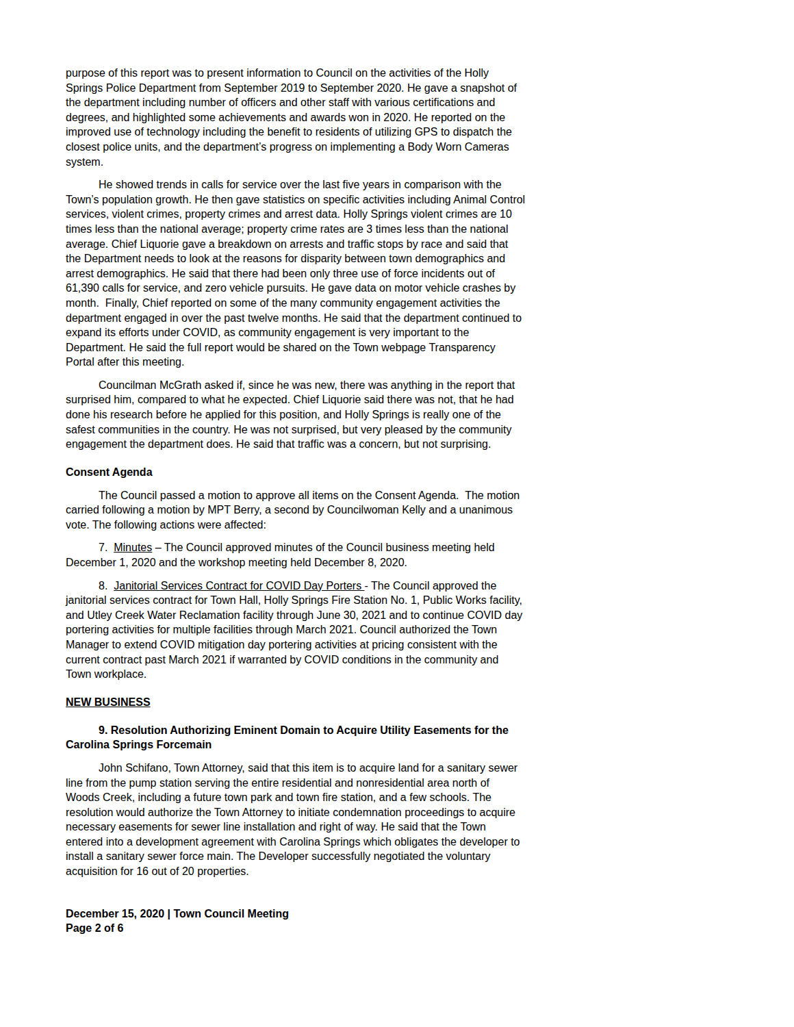purpose of this report was to present information to Council on the activities of the Holly Springs Police Department from September 2019 to September 2020. He gave a snapshot of the department including number of officers and other staff with various certifications and degrees, and highlighted some achievements and awards won in 2020. He reported on the improved use of technology including the benefit to residents of utilizing GPS to dispatch the closest police units, and the department’s progress on implementing a Body Worn Cameras system.
He showed trends in calls for service over the last five years in comparison with the Town’s population growth. He then gave statistics on specific activities including Animal Control services, violent crimes, property crimes and arrest data. Holly Springs violent crimes are 10 times less than the national average; property crime rates are 3 times less than the national average. Chief Liquorie gave a breakdown on arrests and traffic stops by race and said that the Department needs to look at the reasons for disparity between town demographics and arrest demographics. He said that there had been only three use of force incidents out of 61,390 calls for service, and zero vehicle pursuits. He gave data on motor vehicle crashes by month. Finally, Chief reported on some of the many community engagement activities the department engaged in over the past twelve months. He said that the department continued to expand its efforts under COVID, as community engagement is very important to the Department. He said the full report would be shared on the Town webpage Transparency Portal after this meeting.
Councilman McGrath asked if, since he was new, there was anything in the report that surprised him, compared to what he expected. Chief Liquorie said there was not, that he had done his research before he applied for this position, and Holly Springs is really one of the safest communities in the country. He was not surprised, but very pleased by the community engagement the department does. He said that traffic was a concern, but not surprising.
Consent Agenda
The Council passed a motion to approve all items on the Consent Agenda. The motion carried following a motion by MPT Berry, a second by Councilwoman Kelly and a unanimous vote. The following actions were affected:
7. Minutes – The Council approved minutes of the Council business meeting held December 1, 2020 and the workshop meeting held December 8, 2020.
8. Janitorial Services Contract for COVID Day Porters - The Council approved the janitorial services contract for Town Hall, Holly Springs Fire Station No. 1, Public Works facility, and Utley Creek Water Reclamation facility through June 30, 2021 and to continue COVID day portering activities for multiple facilities through March 2021. Council authorized the Town Manager to extend COVID mitigation day portering activities at pricing consistent with the current contract past March 2021 if warranted by COVID conditions in the community and Town workplace.
NEW BUSINESS
9. Resolution Authorizing Eminent Domain to Acquire Utility Easements for the Carolina Springs Forcemain
John Schifano, Town Attorney, said that this item is to acquire land for a sanitary sewer line from the pump station serving the entire residential and nonresidential area north of Woods Creek, including a future town park and town fire station, and a few schools. The resolution would authorize the Town Attorney to initiate condemnation proceedings to acquire necessary easements for sewer line installation and right of way. He said that the Town entered into a development agreement with Carolina Springs which obligates the developer to install a sanitary sewer force main. The Developer successfully negotiated the voluntary acquisition for 16 out of 20 properties.
December 15, 2020 | Town Council Meeting
Page 2 of 6